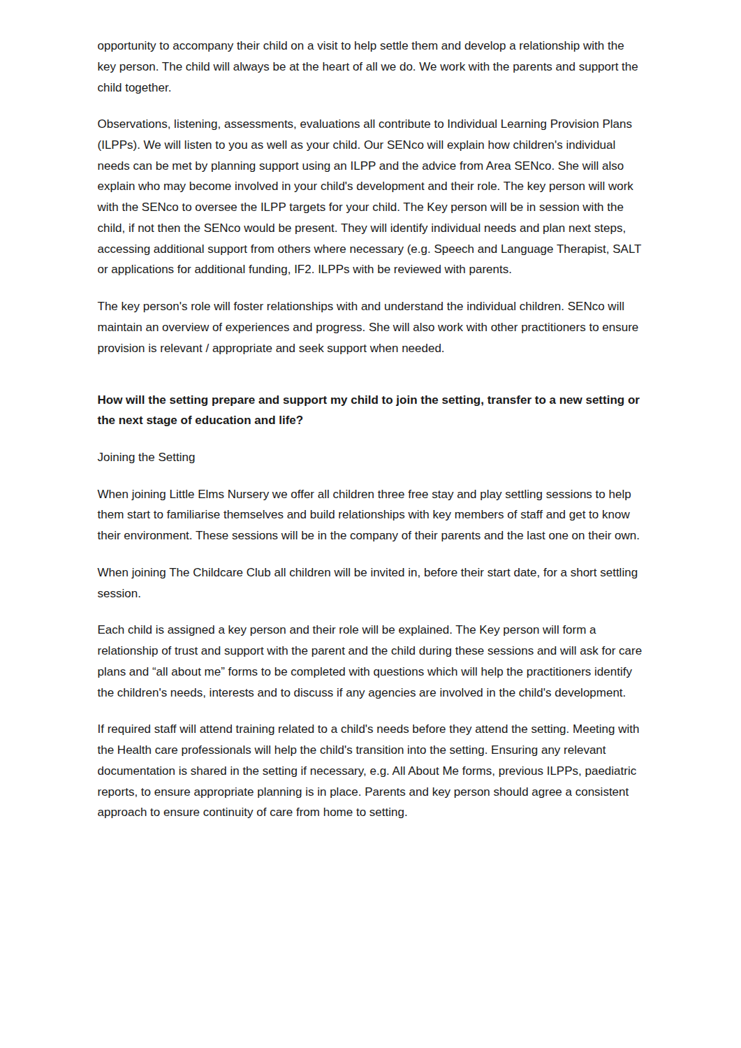opportunity to accompany their child on a visit to help settle them and develop a relationship with the key person. The child will always be at the heart of all we do. We work with the parents and support the child together.
Observations, listening, assessments, evaluations all contribute to Individual Learning Provision Plans (ILPPs). We will listen to you as well as your child. Our SENco will explain how children's individual needs can be met by planning support using an ILPP and the advice from Area SENco. She will also explain who may become involved in your child's development and their role. The key person will work with the SENco to oversee the ILPP targets for your child. The Key person will be in session with the child, if not then the SENco would be present. They will identify individual needs and plan next steps, accessing additional support from others where necessary (e.g. Speech and Language Therapist, SALT or applications for additional funding, IF2. ILPPs with be reviewed with parents.
The key person's role will foster relationships with and understand the individual children. SENco will maintain an overview of experiences and progress. She will also work with other practitioners to ensure provision is relevant / appropriate and seek support when needed.
How will the setting prepare and support my child to join the setting, transfer to a new setting or the next stage of education and life?
Joining the Setting
When joining Little Elms Nursery we offer all children three free stay and play settling sessions to help them start to familiarise themselves and build relationships with key members of staff and get to know their environment. These sessions will be in the company of their parents and the last one on their own.
When joining The Childcare Club all children will be invited in, before their start date, for a short settling session.
Each child is assigned a key person and their role will be explained. The Key person will form a relationship of trust and support with the parent and the child during these sessions and will ask for care plans and “all about me” forms to be completed with questions which will help the practitioners identify the children's needs, interests and to discuss if any agencies are involved in the child's development.
If required staff will attend training related to a child's needs before they attend the setting. Meeting with the Health care professionals will help the child's transition into the setting. Ensuring any relevant documentation is shared in the setting if necessary, e.g. All About Me forms, previous ILPPs, paediatric reports, to ensure appropriate planning is in place. Parents and key person should agree a consistent approach to ensure continuity of care from home to setting.